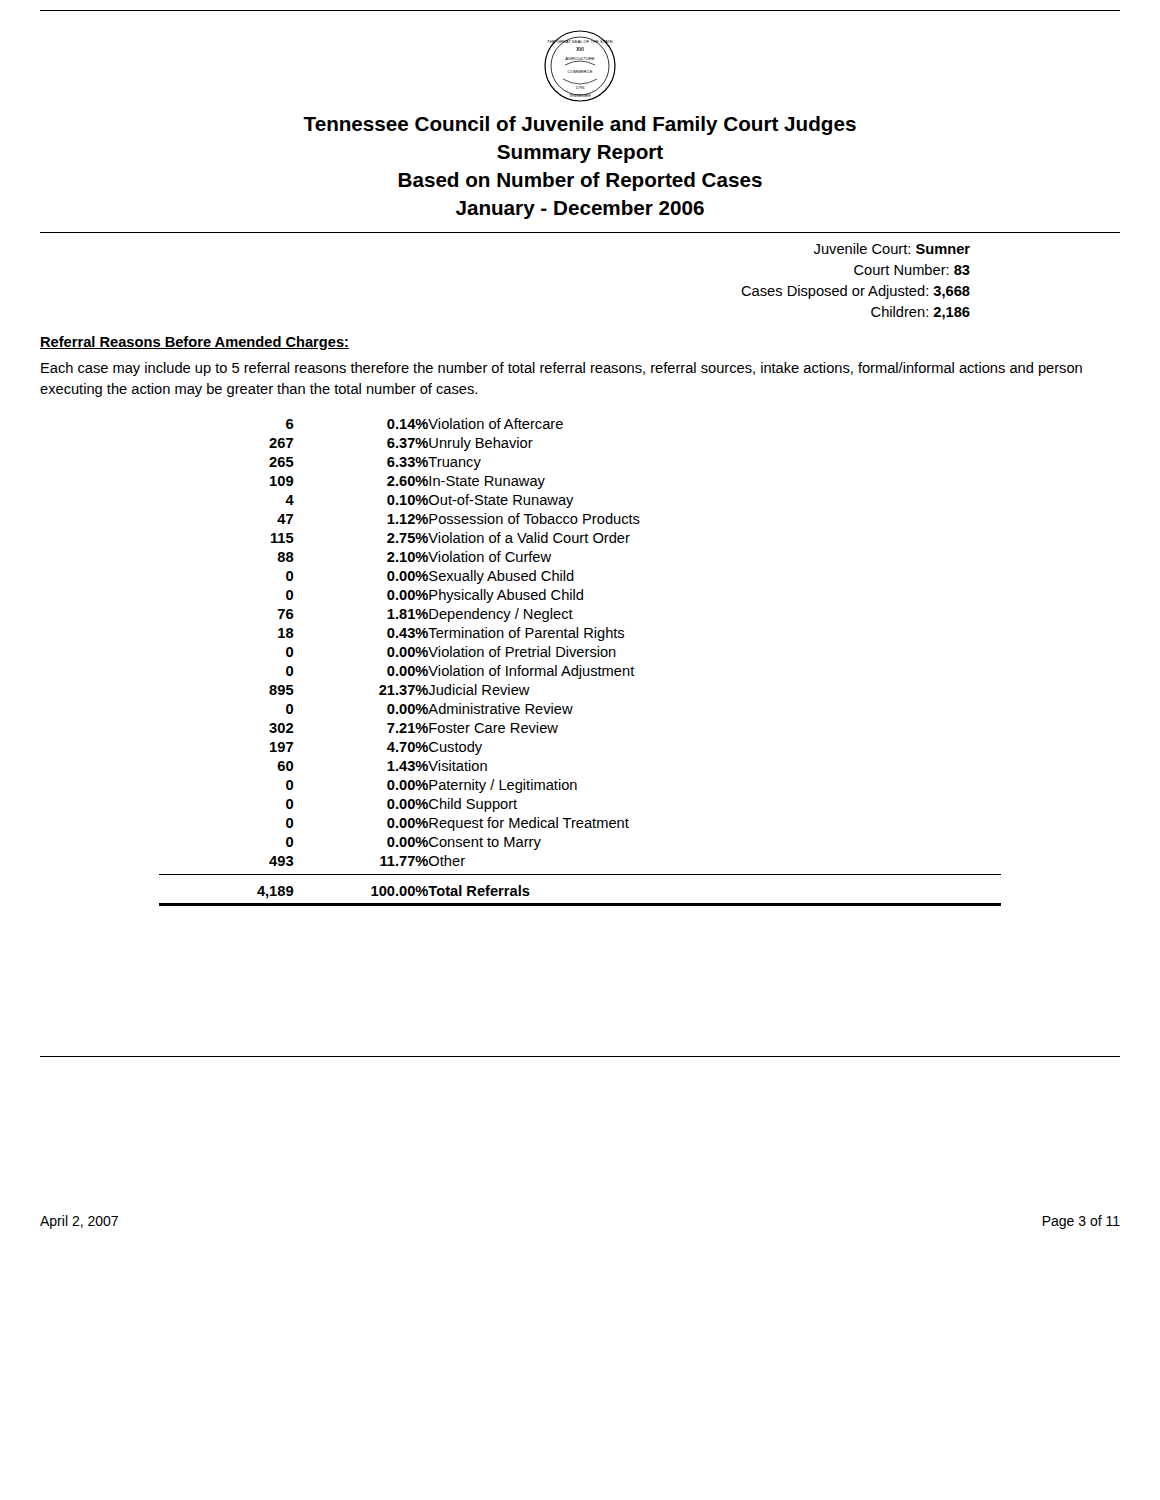THE GREAT SEAL OF THE STATE XVI AGRICULTURE COMMERCE 1796 TENNESSEE
Tennessee Council of Juvenile and Family Court Judges
Summary Report
Based on Number of Reported Cases
January - December 2006
Juvenile Court: Sumner
Court Number: 83
Cases Disposed or Adjusted: 3,668
Children: 2,186
Referral Reasons Before Amended Charges:
Each case may include up to 5 referral reasons therefore the number of total referral reasons, referral sources, intake actions, formal/informal actions and person executing the action may be greater than the total number of cases.
| 6 | 0.14% | Violation of Aftercare |
| 267 | 6.37% | Unruly Behavior |
| 265 | 6.33% | Truancy |
| 109 | 2.60% | In-State Runaway |
| 4 | 0.10% | Out-of-State Runaway |
| 47 | 1.12% | Possession of Tobacco Products |
| 115 | 2.75% | Violation of a Valid Court Order |
| 88 | 2.10% | Violation of Curfew |
| 0 | 0.00% | Sexually Abused Child |
| 0 | 0.00% | Physically Abused Child |
| 76 | 1.81% | Dependency / Neglect |
| 18 | 0.43% | Termination of Parental Rights |
| 0 | 0.00% | Violation of Pretrial Diversion |
| 0 | 0.00% | Violation of Informal Adjustment |
| 895 | 21.37% | Judicial Review |
| 0 | 0.00% | Administrative Review |
| 302 | 7.21% | Foster Care Review |
| 197 | 4.70% | Custody |
| 60 | 1.43% | Visitation |
| 0 | 0.00% | Paternity / Legitimation |
| 0 | 0.00% | Child Support |
| 0 | 0.00% | Request for Medical Treatment |
| 0 | 0.00% | Consent to Marry |
| 493 | 11.77% | Other |
| 4,189 | 100.00% | Total Referrals |
April 2, 2007 Page 3 of 11